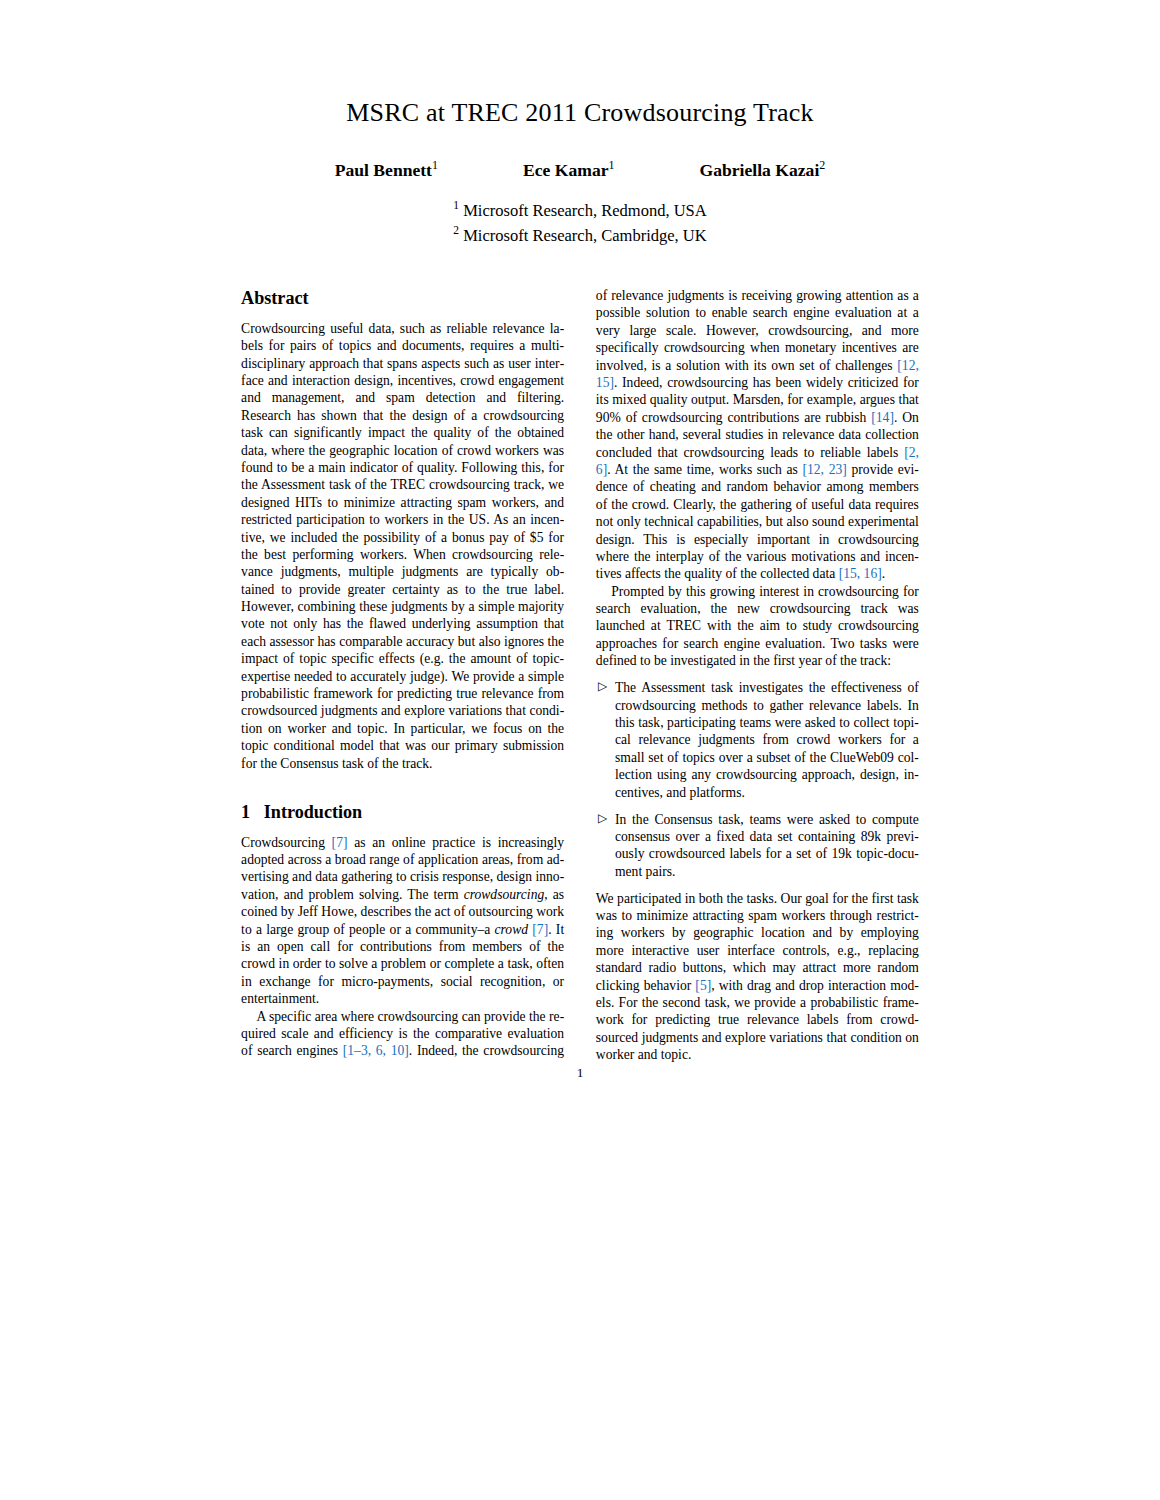MSRC at TREC 2011 Crowdsourcing Track
Paul Bennett1 Ece Kamar1 Gabriella Kazai2
1 Microsoft Research, Redmond, USA
2 Microsoft Research, Cambridge, UK
Abstract
Crowdsourcing useful data, such as reliable relevance labels for pairs of topics and documents, requires a multi-disciplinary approach that spans aspects such as user interface and interaction design, incentives, crowd engagement and management, and spam detection and filtering. Research has shown that the design of a crowdsourcing task can significantly impact the quality of the obtained data, where the geographic location of crowd workers was found to be a main indicator of quality. Following this, for the Assessment task of the TREC crowdsourcing track, we designed HITs to minimize attracting spam workers, and restricted participation to workers in the US. As an incentive, we included the possibility of a bonus pay of $5 for the best performing workers. When crowdsourcing relevance judgments, multiple judgments are typically obtained to provide greater certainty as to the true label. However, combining these judgments by a simple majority vote not only has the flawed underlying assumption that each assessor has comparable accuracy but also ignores the impact of topic specific effects (e.g. the amount of topic-expertise needed to accurately judge). We provide a simple probabilistic framework for predicting true relevance from crowdsourced judgments and explore variations that condition on worker and topic. In particular, we focus on the topic conditional model that was our primary submission for the Consensus task of the track.
1 Introduction
Crowdsourcing [7] as an online practice is increasingly adopted across a broad range of application areas, from advertising and data gathering to crisis response, design innovation, and problem solving. The term crowdsourcing, as coined by Jeff Howe, describes the act of outsourcing work to a large group of people or a community–a crowd [7]. It is an open call for contributions from members of the crowd in order to solve a problem or complete a task, often in exchange for micro-payments, social recognition, or entertainment.
A specific area where crowdsourcing can provide the required scale and efficiency is the comparative evaluation of search engines [1–3, 6, 10]. Indeed, the crowdsourcing of relevance judgments is receiving growing attention as a possible solution to enable search engine evaluation at a very large scale. However, crowdsourcing, and more specifically crowdsourcing when monetary incentives are involved, is a solution with its own set of challenges [12, 15]. Indeed, crowdsourcing has been widely criticized for its mixed quality output. Marsden, for example, argues that 90% of crowdsourcing contributions are rubbish [14]. On the other hand, several studies in relevance data collection concluded that crowdsourcing leads to reliable labels [2, 6]. At the same time, works such as [12, 23] provide evidence of cheating and random behavior among members of the crowd. Clearly, the gathering of useful data requires not only technical capabilities, but also sound experimental design. This is especially important in crowdsourcing where the interplay of the various motivations and incentives affects the quality of the collected data [15, 16].
Prompted by this growing interest in crowdsourcing for search evaluation, the new crowdsourcing track was launched at TREC with the aim to study crowdsourcing approaches for search engine evaluation. Two tasks were defined to be investigated in the first year of the track:
▷The Assessment task investigates the effectiveness of crowdsourcing methods to gather relevance labels. In this task, participating teams were asked to collect topical relevance judgments from crowd workers for a small set of topics over a subset of the ClueWeb09 collection using any crowdsourcing approach, design, incentives, and platforms.
▷In the Consensus task, teams were asked to compute consensus over a fixed data set containing 89k previously crowdsourced labels for a set of 19k topic-document pairs.
We participated in both the tasks. Our goal for the first task was to minimize attracting spam workers through restricting workers by geographic location and by employing more interactive user interface controls, e.g., replacing standard radio buttons, which may attract more random clicking behavior [5], with drag and drop interaction models. For the second task, we provide a probabilistic framework for predicting true relevance labels from crowdsourced judgments and explore variations that condition on worker and topic.
1